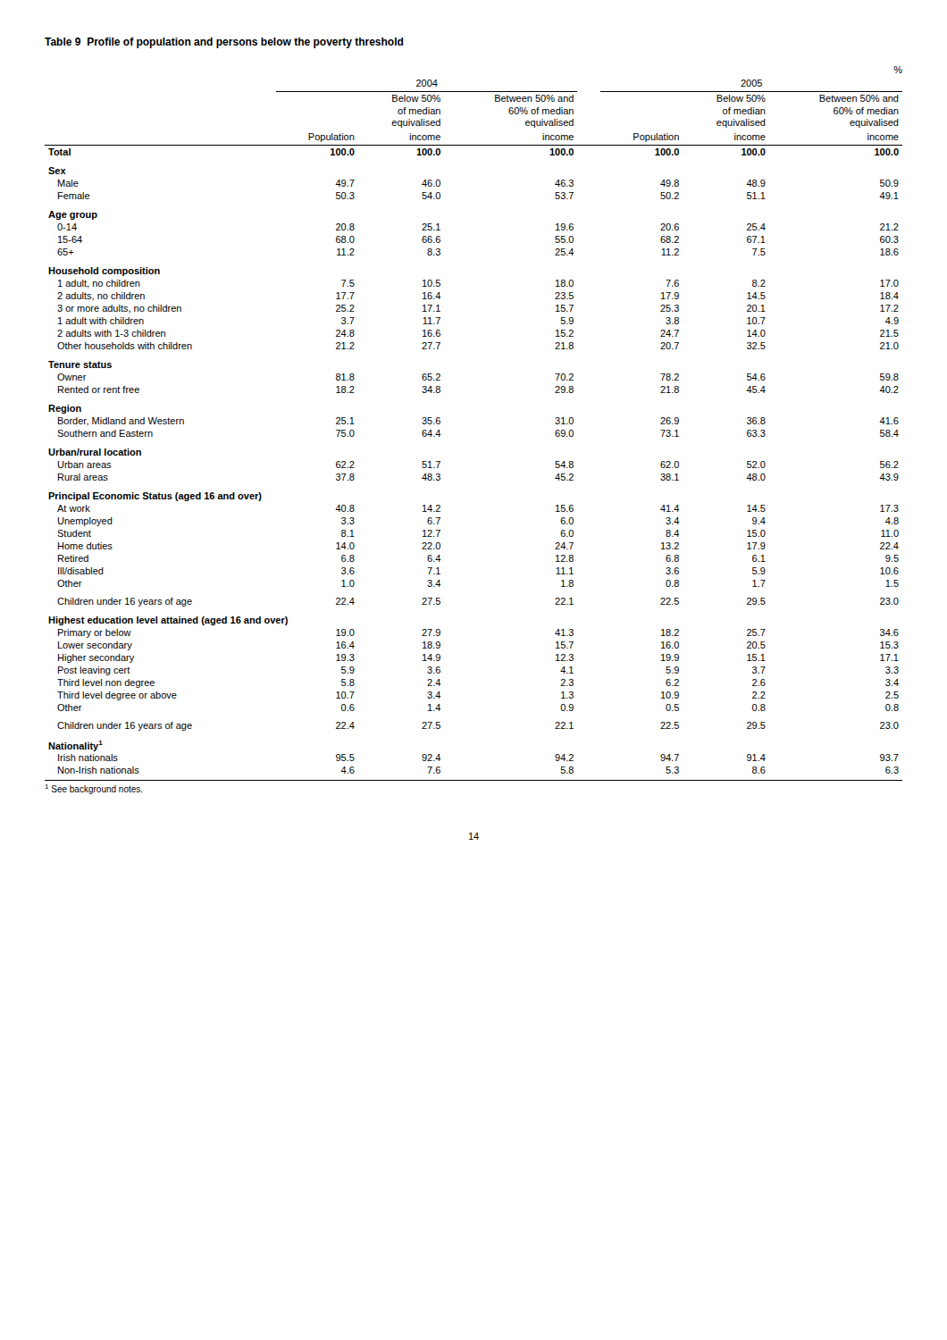Table 9 Profile of population and persons below the poverty threshold
%
| | 2004 | | 2005 |
| --- | --- | --- | --- |
| | | Below 50% of median equivalised | Between 50% and 60% of median equivalised | | | Below 50% of median equivalised | Between 50% and 60% of median equivalised |
| | Population | income | income | | Population | income | income |
| Total | 100.0 | 100.0 | 100.0 | | 100.0 | 100.0 | 100.0 |
| Sex |
| Male | 49.7 | 46.0 | 46.3 | | 49.8 | 48.9 | 50.9 |
| Female | 50.3 | 54.0 | 53.7 | | 50.2 | 51.1 | 49.1 |
| Age group |
| 0-14 | 20.8 | 25.1 | 19.6 | | 20.6 | 25.4 | 21.2 |
| 15-64 | 68.0 | 66.6 | 55.0 | | 68.2 | 67.1 | 60.3 |
| 65+ | 11.2 | 8.3 | 25.4 | | 11.2 | 7.5 | 18.6 |
| Household composition |
| 1 adult, no children | 7.5 | 10.5 | 18.0 | | 7.6 | 8.2 | 17.0 |
| 2 adults, no children | 17.7 | 16.4 | 23.5 | | 17.9 | 14.5 | 18.4 |
| 3 or more adults, no children | 25.2 | 17.1 | 15.7 | | 25.3 | 20.1 | 17.2 |
| 1 adult with children | 3.7 | 11.7 | 5.9 | | 3.8 | 10.7 | 4.9 |
| 2 adults with 1-3 children | 24.8 | 16.6 | 15.2 | | 24.7 | 14.0 | 21.5 |
| Other households with children | 21.2 | 27.7 | 21.8 | | 20.7 | 32.5 | 21.0 |
| Tenure status |
| Owner | 81.8 | 65.2 | 70.2 | | 78.2 | 54.6 | 59.8 |
| Rented or rent free | 18.2 | 34.8 | 29.8 | | 21.8 | 45.4 | 40.2 |
| Region |
| Border, Midland and Western | 25.1 | 35.6 | 31.0 | | 26.9 | 36.8 | 41.6 |
| Southern and Eastern | 75.0 | 64.4 | 69.0 | | 73.1 | 63.3 | 58.4 |
| Urban/rural location |
| Urban areas | 62.2 | 51.7 | 54.8 | | 62.0 | 52.0 | 56.2 |
| Rural areas | 37.8 | 48.3 | 45.2 | | 38.1 | 48.0 | 43.9 |
| Principal Economic Status (aged 16 and over) |
| At work | 40.8 | 14.2 | 15.6 | | 41.4 | 14.5 | 17.3 |
| Unemployed | 3.3 | 6.7 | 6.0 | | 3.4 | 9.4 | 4.8 |
| Student | 8.1 | 12.7 | 6.0 | | 8.4 | 15.0 | 11.0 |
| Home duties | 14.0 | 22.0 | 24.7 | | 13.2 | 17.9 | 22.4 |
| Retired | 6.8 | 6.4 | 12.8 | | 6.8 | 6.1 | 9.5 |
| Ill/disabled | 3.6 | 7.1 | 11.1 | | 3.6 | 5.9 | 10.6 |
| Other | 1.0 | 3.4 | 1.8 | | 0.8 | 1.7 | 1.5 |
| Children under 16 years of age | 22.4 | 27.5 | 22.1 | | 22.5 | 29.5 | 23.0 |
| Highest education level attained (aged 16 and over) |
| Primary or below | 19.0 | 27.9 | 41.3 | | 18.2 | 25.7 | 34.6 |
| Lower secondary | 16.4 | 18.9 | 15.7 | | 16.0 | 20.5 | 15.3 |
| Higher secondary | 19.3 | 14.9 | 12.3 | | 19.9 | 15.1 | 17.1 |
| Post leaving cert | 5.9 | 3.6 | 4.1 | | 5.9 | 3.7 | 3.3 |
| Third level non degree | 5.8 | 2.4 | 2.3 | | 6.2 | 2.6 | 3.4 |
| Third level degree or above | 10.7 | 3.4 | 1.3 | | 10.9 | 2.2 | 2.5 |
| Other | 0.6 | 1.4 | 0.9 | | 0.5 | 0.8 | 0.8 |
| Children under 16 years of age | 22.4 | 27.5 | 22.1 | | 22.5 | 29.5 | 23.0 |
| Nationality 1 |
| Irish nationals | 95.5 | 92.4 | 94.2 | | 94.7 | 91.4 | 93.7 |
| Non-Irish nationals | 4.6 | 7.6 | 5.8 | | 5.3 | 8.6 | 6.3 |
1 See background notes.
14